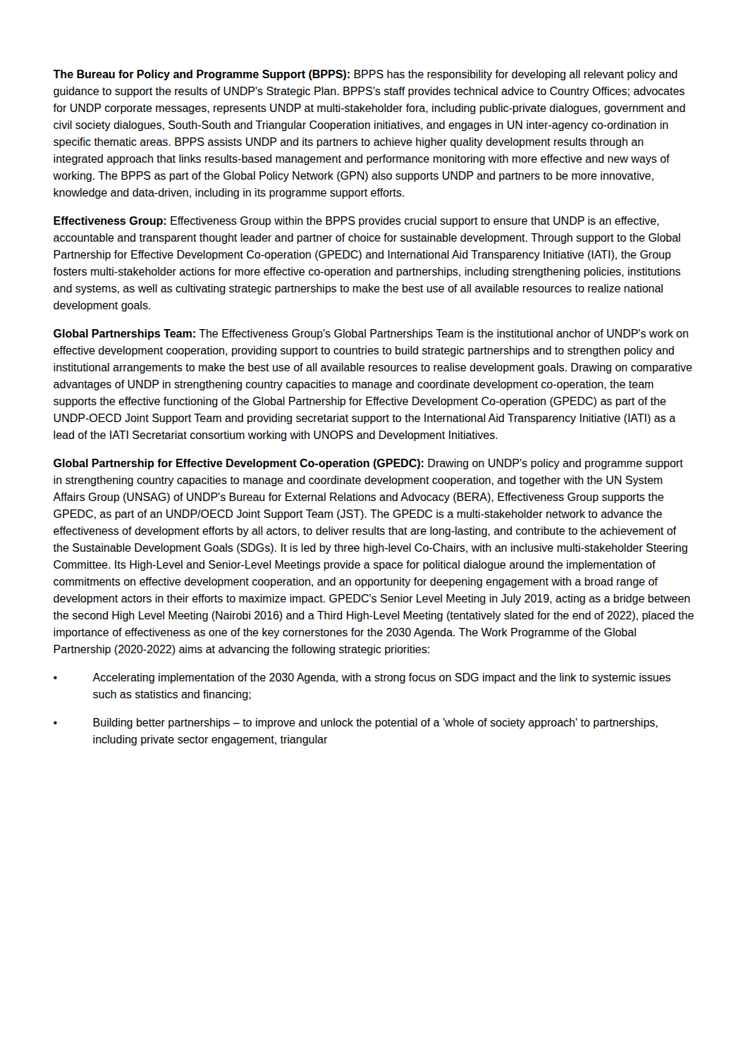The Bureau for Policy and Programme Support (BPPS): BPPS has the responsibility for developing all relevant policy and guidance to support the results of UNDP's Strategic Plan. BPPS's staff provides technical advice to Country Offices; advocates for UNDP corporate messages, represents UNDP at multi-stakeholder fora, including public-private dialogues, government and civil society dialogues, South-South and Triangular Cooperation initiatives, and engages in UN inter-agency co-ordination in specific thematic areas. BPPS assists UNDP and its partners to achieve higher quality development results through an integrated approach that links results-based management and performance monitoring with more effective and new ways of working. The BPPS as part of the Global Policy Network (GPN) also supports UNDP and partners to be more innovative, knowledge and data-driven, including in its programme support efforts.
Effectiveness Group: Effectiveness Group within the BPPS provides crucial support to ensure that UNDP is an effective, accountable and transparent thought leader and partner of choice for sustainable development. Through support to the Global Partnership for Effective Development Co-operation (GPEDC) and International Aid Transparency Initiative (IATI), the Group fosters multi-stakeholder actions for more effective co-operation and partnerships, including strengthening policies, institutions and systems, as well as cultivating strategic partnerships to make the best use of all available resources to realize national development goals.
Global Partnerships Team: The Effectiveness Group's Global Partnerships Team is the institutional anchor of UNDP's work on effective development cooperation, providing support to countries to build strategic partnerships and to strengthen policy and institutional arrangements to make the best use of all available resources to realise development goals. Drawing on comparative advantages of UNDP in strengthening country capacities to manage and coordinate development co-operation, the team supports the effective functioning of the Global Partnership for Effective Development Co-operation (GPEDC) as part of the UNDP-OECD Joint Support Team and providing secretariat support to the International Aid Transparency Initiative (IATI) as a lead of the IATI Secretariat consortium working with UNOPS and Development Initiatives.
Global Partnership for Effective Development Co-operation (GPEDC): Drawing on UNDP's policy and programme support in strengthening country capacities to manage and coordinate development cooperation, and together with the UN System Affairs Group (UNSAG) of UNDP's Bureau for External Relations and Advocacy (BERA), Effectiveness Group supports the GPEDC, as part of an UNDP/OECD Joint Support Team (JST). The GPEDC is a multi-stakeholder network to advance the effectiveness of development efforts by all actors, to deliver results that are long-lasting, and contribute to the achievement of the Sustainable Development Goals (SDGs). It is led by three high-level Co-Chairs, with an inclusive multi-stakeholder Steering Committee. Its High-Level and Senior-Level Meetings provide a space for political dialogue around the implementation of commitments on effective development cooperation, and an opportunity for deepening engagement with a broad range of development actors in their efforts to maximize impact. GPEDC's Senior Level Meeting in July 2019, acting as a bridge between the second High Level Meeting (Nairobi 2016) and a Third High-Level Meeting (tentatively slated for the end of 2022), placed the importance of effectiveness as one of the key cornerstones for the 2030 Agenda. The Work Programme of the Global Partnership (2020-2022) aims at advancing the following strategic priorities:
• Accelerating implementation of the 2030 Agenda, with a strong focus on SDG impact and the link to systemic issues such as statistics and financing;
• Building better partnerships – to improve and unlock the potential of a 'whole of society approach' to partnerships, including private sector engagement, triangular